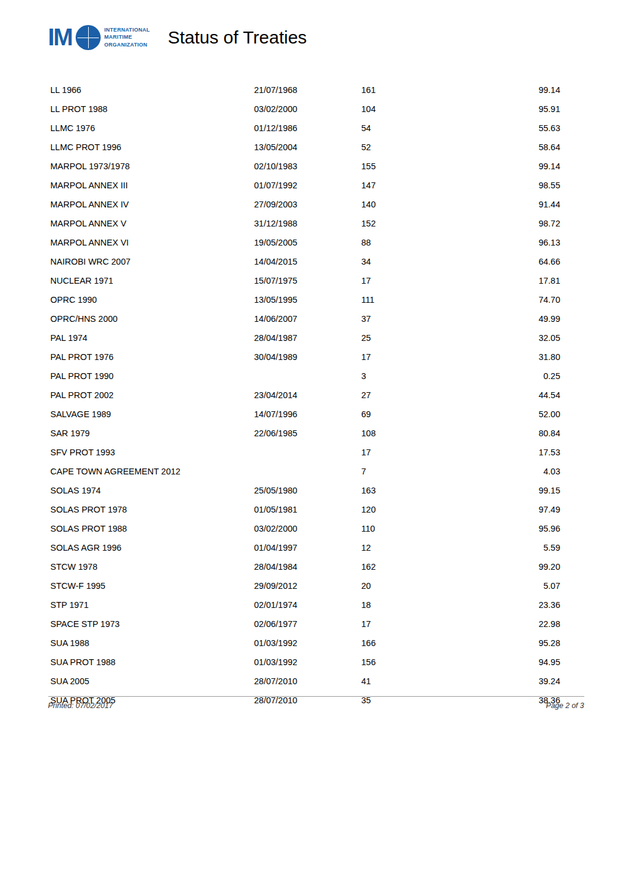IM
INTERNATIONAL
MARITIME
ORGANIZATION
Status of Treaties
| LL 1966 | 21/07/1968 | 161 | 99.14 |
| LL PROT 1988 | 03/02/2000 | 104 | 95.91 |
| LLMC 1976 | 01/12/1986 | 54 | 55.63 |
| LLMC PROT 1996 | 13/05/2004 | 52 | 58.64 |
| MARPOL 1973/1978 | 02/10/1983 | 155 | 99.14 |
| MARPOL ANNEX III | 01/07/1992 | 147 | 98.55 |
| MARPOL ANNEX IV | 27/09/2003 | 140 | 91.44 |
| MARPOL ANNEX V | 31/12/1988 | 152 | 98.72 |
| MARPOL ANNEX VI | 19/05/2005 | 88 | 96.13 |
| NAIROBI WRC 2007 | 14/04/2015 | 34 | 64.66 |
| NUCLEAR 1971 | 15/07/1975 | 17 | 17.81 |
| OPRC 1990 | 13/05/1995 | 111 | 74.70 |
| OPRC/HNS 2000 | 14/06/2007 | 37 | 49.99 |
| PAL 1974 | 28/04/1987 | 25 | 32.05 |
| PAL PROT 1976 | 30/04/1989 | 17 | 31.80 |
| PAL PROT 1990 | | 3 | 0.25 |
| PAL PROT 2002 | 23/04/2014 | 27 | 44.54 |
| SALVAGE 1989 | 14/07/1996 | 69 | 52.00 |
| SAR 1979 | 22/06/1985 | 108 | 80.84 |
| SFV PROT 1993 | | 17 | 17.53 |
| CAPE TOWN AGREEMENT 2012 | | 7 | 4.03 |
| SOLAS 1974 | 25/05/1980 | 163 | 99.15 |
| SOLAS PROT 1978 | 01/05/1981 | 120 | 97.49 |
| SOLAS PROT 1988 | 03/02/2000 | 110 | 95.96 |
| SOLAS AGR 1996 | 01/04/1997 | 12 | 5.59 |
| STCW 1978 | 28/04/1984 | 162 | 99.20 |
| STCW-F 1995 | 29/09/2012 | 20 | 5.07 |
| STP 1971 | 02/01/1974 | 18 | 23.36 |
| SPACE STP 1973 | 02/06/1977 | 17 | 22.98 |
| SUA 1988 | 01/03/1992 | 166 | 95.28 |
| SUA PROT 1988 | 01/03/1992 | 156 | 94.95 |
| SUA 2005 | 28/07/2010 | 41 | 39.24 |
| SUA PROT 2005 | 28/07/2010 | 35 | 38.36 |
Printed: 07/02/2017 Page 2 of 3